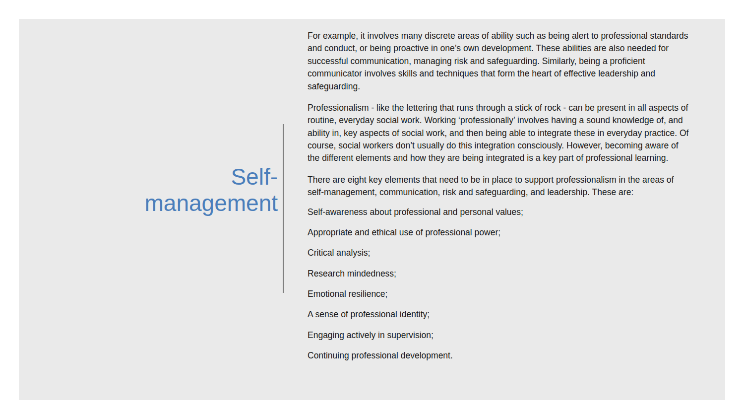Self-
management
For example, it involves many discrete areas of ability such as being alert to professional standards and conduct, or being proactive in one’s own development. These abilities are also needed for successful communication, managing risk and safeguarding. Similarly, being a proficient communicator involves skills and techniques that form the heart of effective leadership and safeguarding.
Professionalism - like the lettering that runs through a stick of rock - can be present in all aspects of routine, everyday social work. Working ‘professionally’ involves having a sound knowledge of, and ability in, key aspects of social work, and then being able to integrate these in everyday practice. Of course, social workers don’t usually do this integration consciously. However, becoming aware of the different elements and how they are being integrated is a key part of professional learning.
There are eight key elements that need to be in place to support professionalism in the areas of self-management, communication, risk and safeguarding, and leadership. These are:
Self-awareness about professional and personal values;
Appropriate and ethical use of professional power;
Critical analysis;
Research mindedness;
Emotional resilience;
A sense of professional identity;
Engaging actively in supervision;
Continuing professional development.